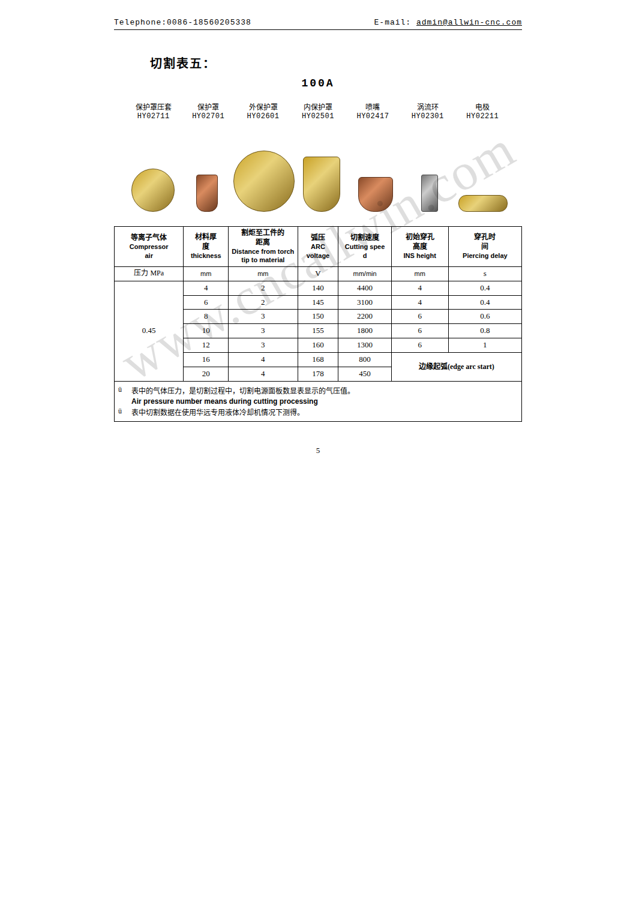Telephone:0086-18560205338 E-mail: admin@allwin-cnc.com
切割表五：
100A
保护罩压套
HY02711
保护罩
HY02701
外保护罩
HY02601
内保护罩
HY02501
喷嘴
HY02417
涡流环
HY02301
电极
HY02211
| 等离子气体 Compressor air | 材料厚 度 thickness | 割炬至工件的 距离 Distance from torch tip to material | 弧压 ARC voltage | 切割速度 Cutting spee d | 初始穿孔 高度 INS height | 穿孔时 间 Piercing delay |
| --- | --- | --- | --- | --- | --- | --- |
| 压力 MPa | mm | mm | V | mm/min | mm | s |
| 0.45 | 4 | 2 | 140 | 4400 | 4 | 0.4 |
| 6 | 2 | 145 | 3100 | 4 | 0.4 |
| 8 | 3 | 150 | 2200 | 6 | 0.6 |
| 10 | 3 | 155 | 1800 | 6 | 0.8 |
| 12 | 3 | 160 | 1300 | 6 | 1 |
| 16 | 4 | 168 | 800 | 边缘起弧(edge arc start) |
| 20 | 4 | 178 | 450 |
ü 表中的气体压力，是切割过程中，切割电源面板数显表显示的气压值。
Air pressure number means during cutting processing
ü 表中切割数据在使用华远专用液体冷却机情况下测得。
www.cncallwin.com
5